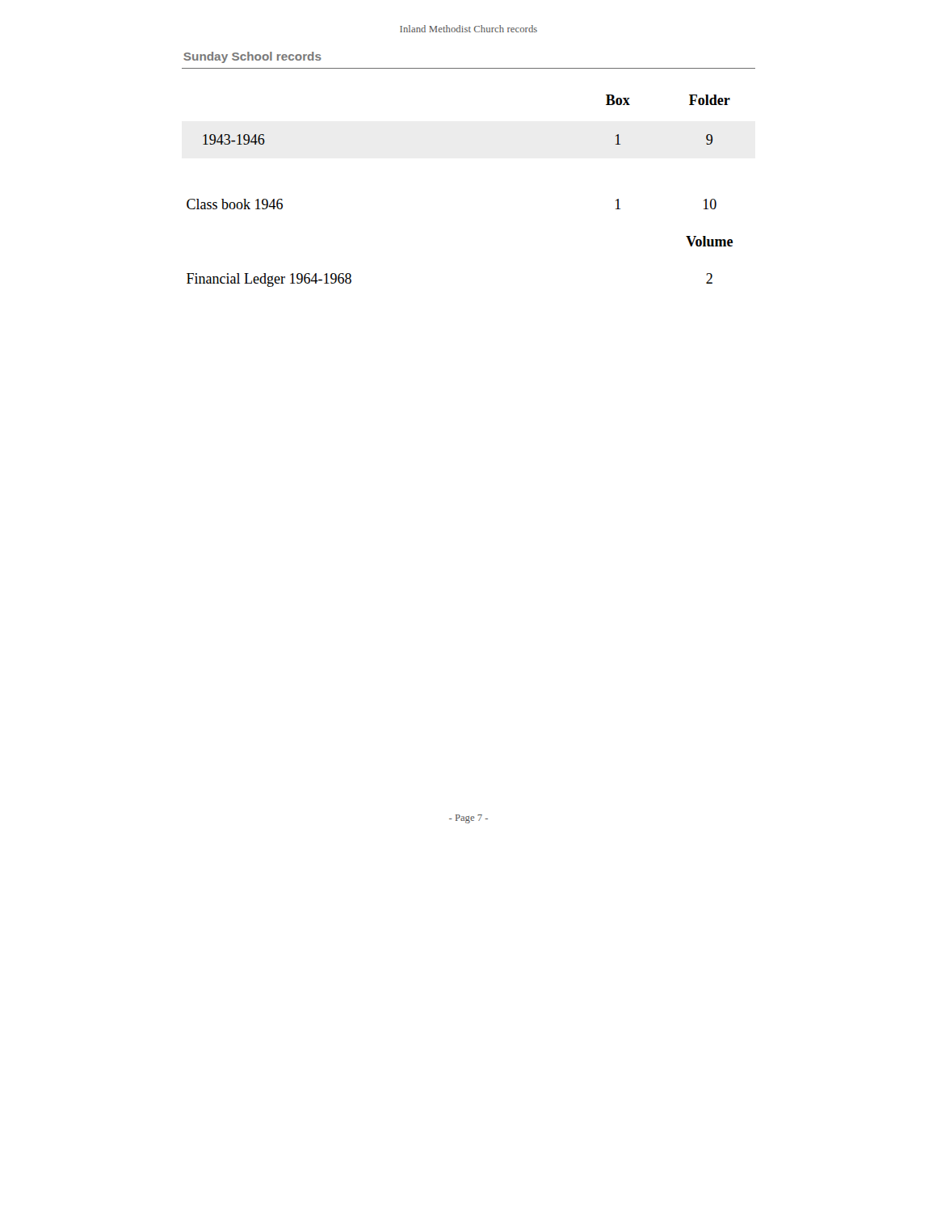Inland Methodist Church records
Sunday School records
| | Box | Folder |
| --- | --- | --- |
| 1943-1946 | 1 | 9 |
| Class book 1946 | 1 | 10 |
| | | Volume |
| Financial Ledger 1964-1968 | | 2 |
- Page 7 -